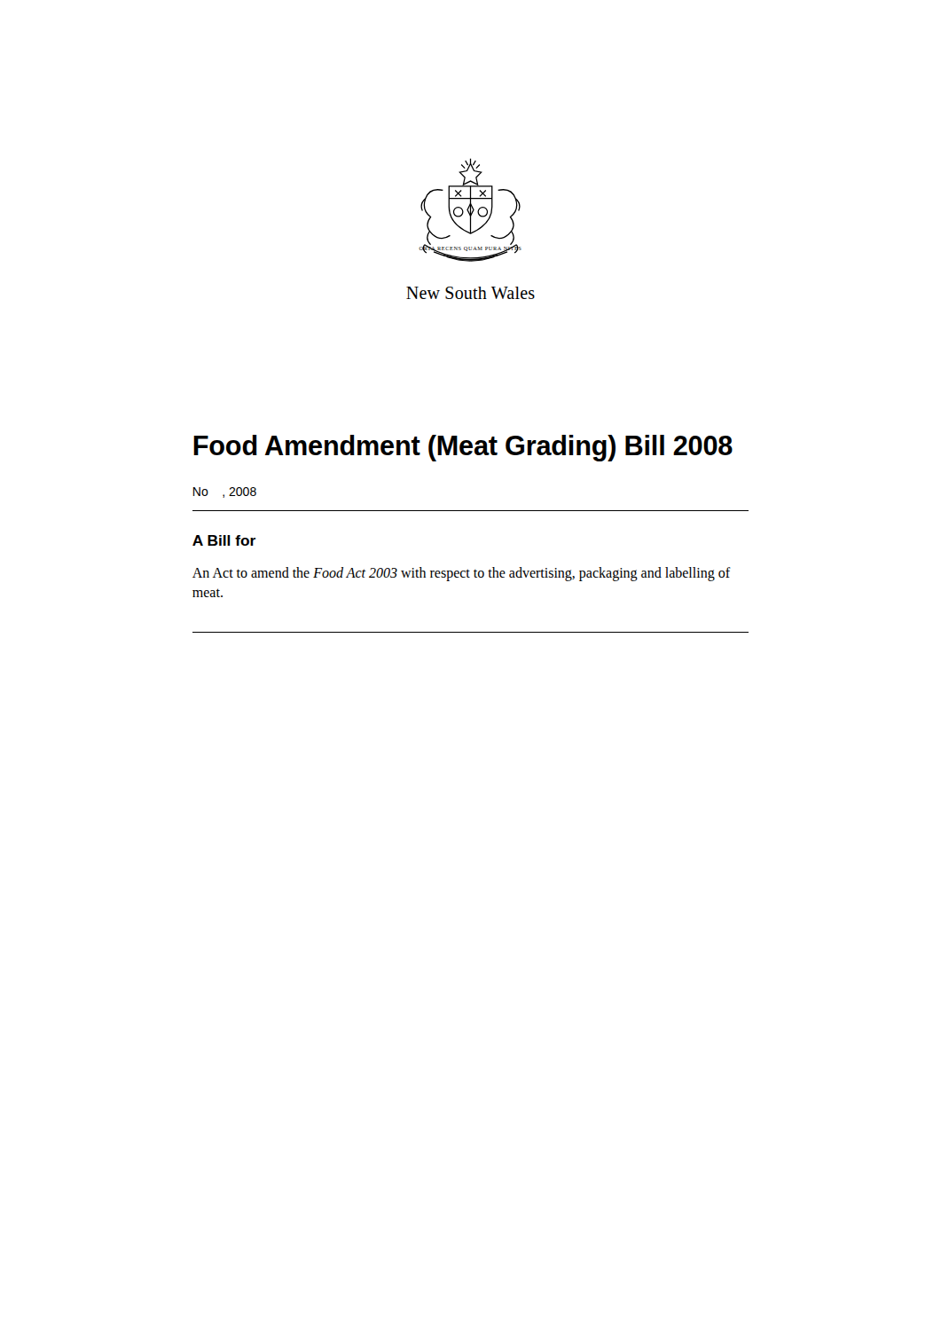New South Wales
Food Amendment (Meat Grading) Bill 2008
No , 2008
A Bill for
An Act to amend the Food Act 2003 with respect to the advertising, packaging and labelling of meat.